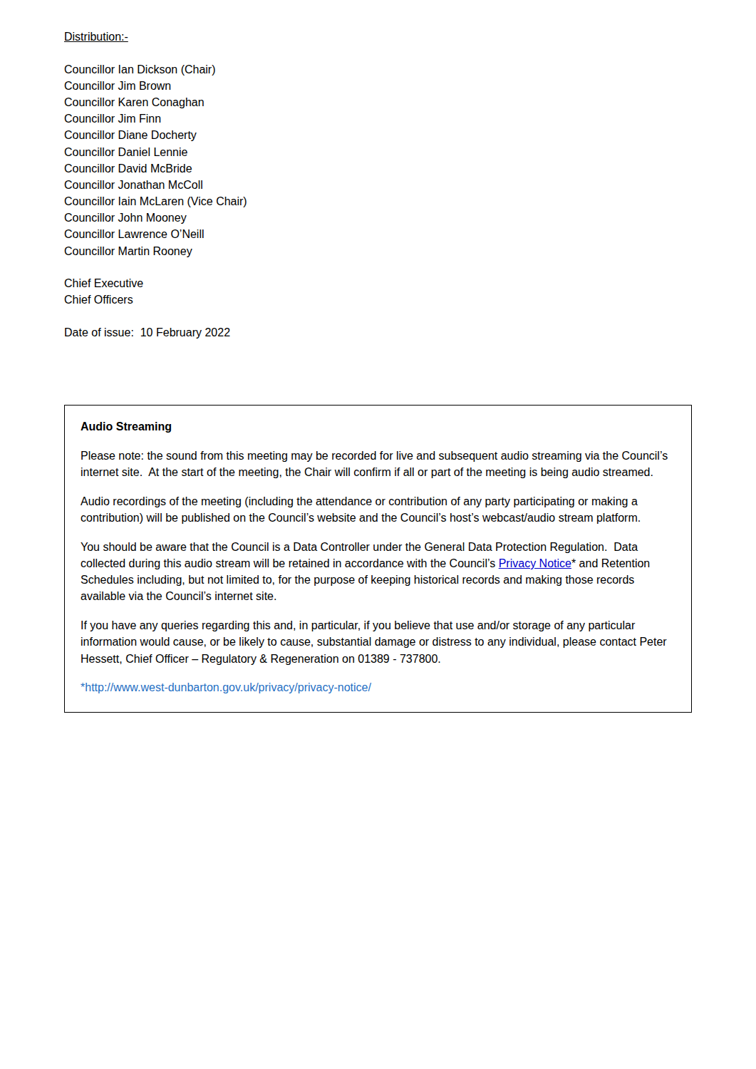Distribution:-
Councillor Ian Dickson (Chair)
Councillor Jim Brown
Councillor Karen Conaghan
Councillor Jim Finn
Councillor Diane Docherty
Councillor Daniel Lennie
Councillor David McBride
Councillor Jonathan McColl
Councillor Iain McLaren (Vice Chair)
Councillor John Mooney
Councillor Lawrence O’Neill
Councillor Martin Rooney
Chief Executive
Chief Officers
Date of issue: 10 February 2022
Audio Streaming
Please note: the sound from this meeting may be recorded for live and subsequent audio streaming via the Council’s internet site. At the start of the meeting, the Chair will confirm if all or part of the meeting is being audio streamed.
Audio recordings of the meeting (including the attendance or contribution of any party participating or making a contribution) will be published on the Council’s website and the Council’s host’s webcast/audio stream platform.
You should be aware that the Council is a Data Controller under the General Data Protection Regulation. Data collected during this audio stream will be retained in accordance with the Council’s Privacy Notice* and Retention Schedules including, but not limited to, for the purpose of keeping historical records and making those records available via the Council’s internet site.
If you have any queries regarding this and, in particular, if you believe that use and/or storage of any particular information would cause, or be likely to cause, substantial damage or distress to any individual, please contact Peter Hessett, Chief Officer – Regulatory & Regeneration on 01389 - 737800.
*http://www.west-dunbarton.gov.uk/privacy/privacy-notice/